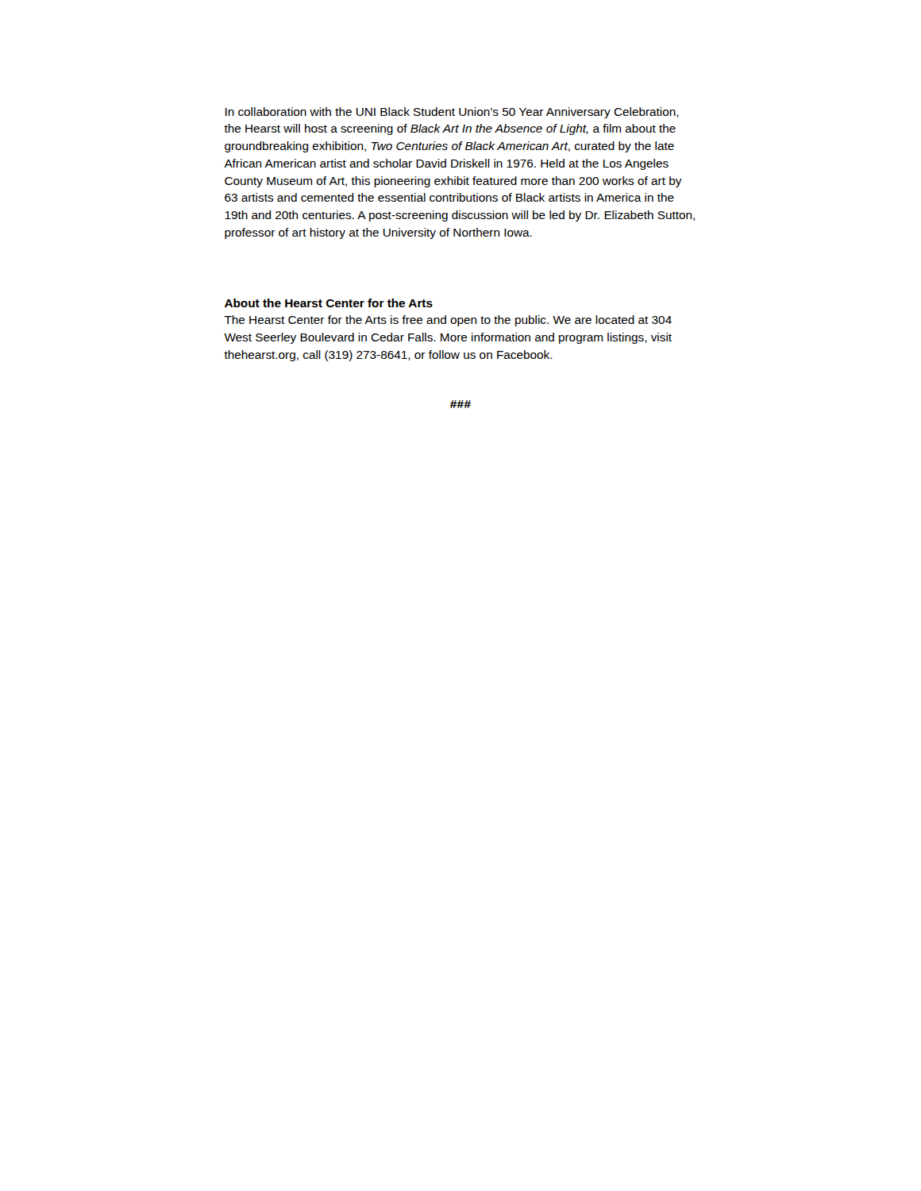In collaboration with the UNI Black Student Union’s 50 Year Anniversary Celebration, the Hearst will host a screening of Black Art In the Absence of Light, a film about the groundbreaking exhibition, Two Centuries of Black American Art, curated by the late African American artist and scholar David Driskell in 1976. Held at the Los Angeles County Museum of Art, this pioneering exhibit featured more than 200 works of art by 63 artists and cemented the essential contributions of Black artists in America in the 19th and 20th centuries. A post-screening discussion will be led by Dr. Elizabeth Sutton, professor of art history at the University of Northern Iowa.
About the Hearst Center for the Arts
The Hearst Center for the Arts is free and open to the public. We are located at 304 West Seerley Boulevard in Cedar Falls. More information and program listings, visit thehearst.org, call (319) 273-8641, or follow us on Facebook.
###